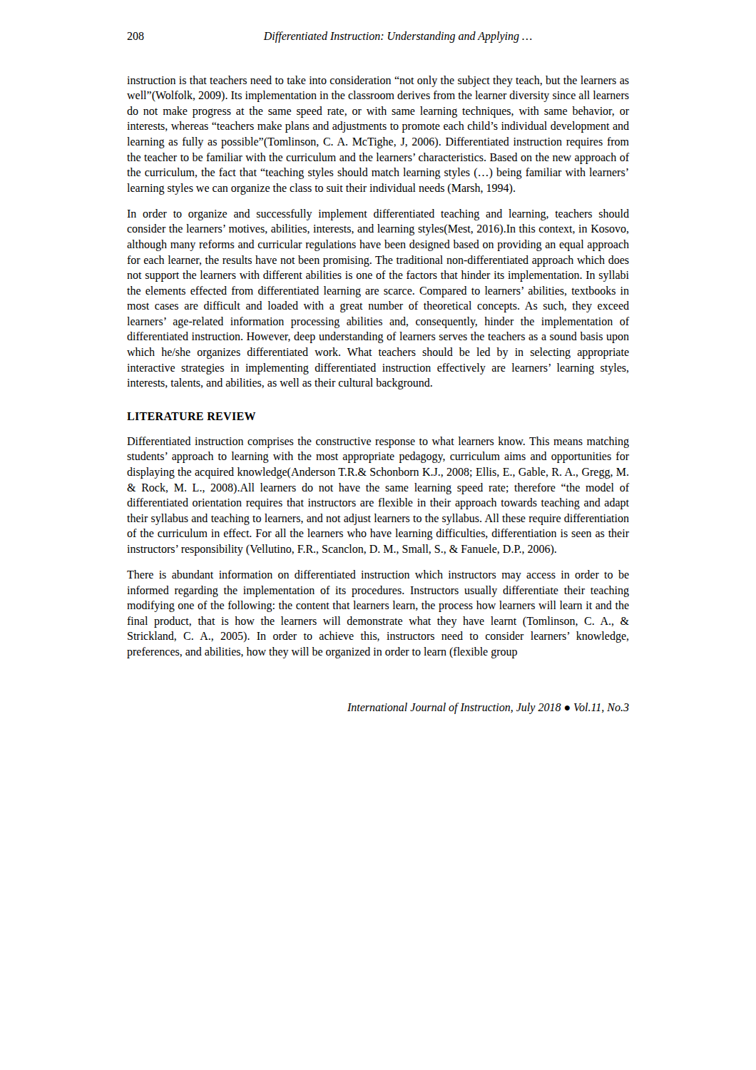208 Differentiated Instruction: Understanding and Applying …
instruction is that teachers need to take into consideration “not only the subject they teach, but the learners as well”(Wolfolk, 2009). Its implementation in the classroom derives from the learner diversity since all learners do not make progress at the same speed rate, or with same learning techniques, with same behavior, or interests, whereas “teachers make plans and adjustments to promote each child’s individual development and learning as fully as possible”(Tomlinson, C. A. McTighe, J, 2006). Differentiated instruction requires from the teacher to be familiar with the curriculum and the learners’ characteristics. Based on the new approach of the curriculum, the fact that “teaching styles should match learning styles (…) being familiar with learners’ learning styles we can organize the class to suit their individual needs (Marsh, 1994).
In order to organize and successfully implement differentiated teaching and learning, teachers should consider the learners’ motives, abilities, interests, and learning styles(Mest, 2016).In this context, in Kosovo, although many reforms and curricular regulations have been designed based on providing an equal approach for each learner, the results have not been promising. The traditional non-differentiated approach which does not support the learners with different abilities is one of the factors that hinder its implementation. In syllabi the elements effected from differentiated learning are scarce. Compared to learners’ abilities, textbooks in most cases are difficult and loaded with a great number of theoretical concepts. As such, they exceed learners’ age-related information processing abilities and, consequently, hinder the implementation of differentiated instruction. However, deep understanding of learners serves the teachers as a sound basis upon which he/she organizes differentiated work. What teachers should be led by in selecting appropriate interactive strategies in implementing differentiated instruction effectively are learners’ learning styles, interests, talents, and abilities, as well as their cultural background.
Literature Review
Differentiated instruction comprises the constructive response to what learners know. This means matching students’ approach to learning with the most appropriate pedagogy, curriculum aims and opportunities for displaying the acquired knowledge(Anderson T.R.& Schonborn K.J., 2008; Ellis, E., Gable, R. A., Gregg, M. & Rock, M. L., 2008).All learners do not have the same learning speed rate; therefore “the model of differentiated orientation requires that instructors are flexible in their approach towards teaching and adapt their syllabus and teaching to learners, and not adjust learners to the syllabus. All these require differentiation of the curriculum in effect. For all the learners who have learning difficulties, differentiation is seen as their instructors’ responsibility (Vellutino, F.R., Scanclon, D. M., Small, S., & Fanuele, D.P., 2006).
There is abundant information on differentiated instruction which instructors may access in order to be informed regarding the implementation of its procedures. Instructors usually differentiate their teaching modifying one of the following: the content that learners learn, the process how learners will learn it and the final product, that is how the learners will demonstrate what they have learnt (Tomlinson, C. A., & Strickland, C. A., 2005). In order to achieve this, instructors need to consider learners’ knowledge, preferences, and abilities, how they will be organized in order to learn (flexible group
International Journal of Instruction, July 2018 ● Vol.11, No.3